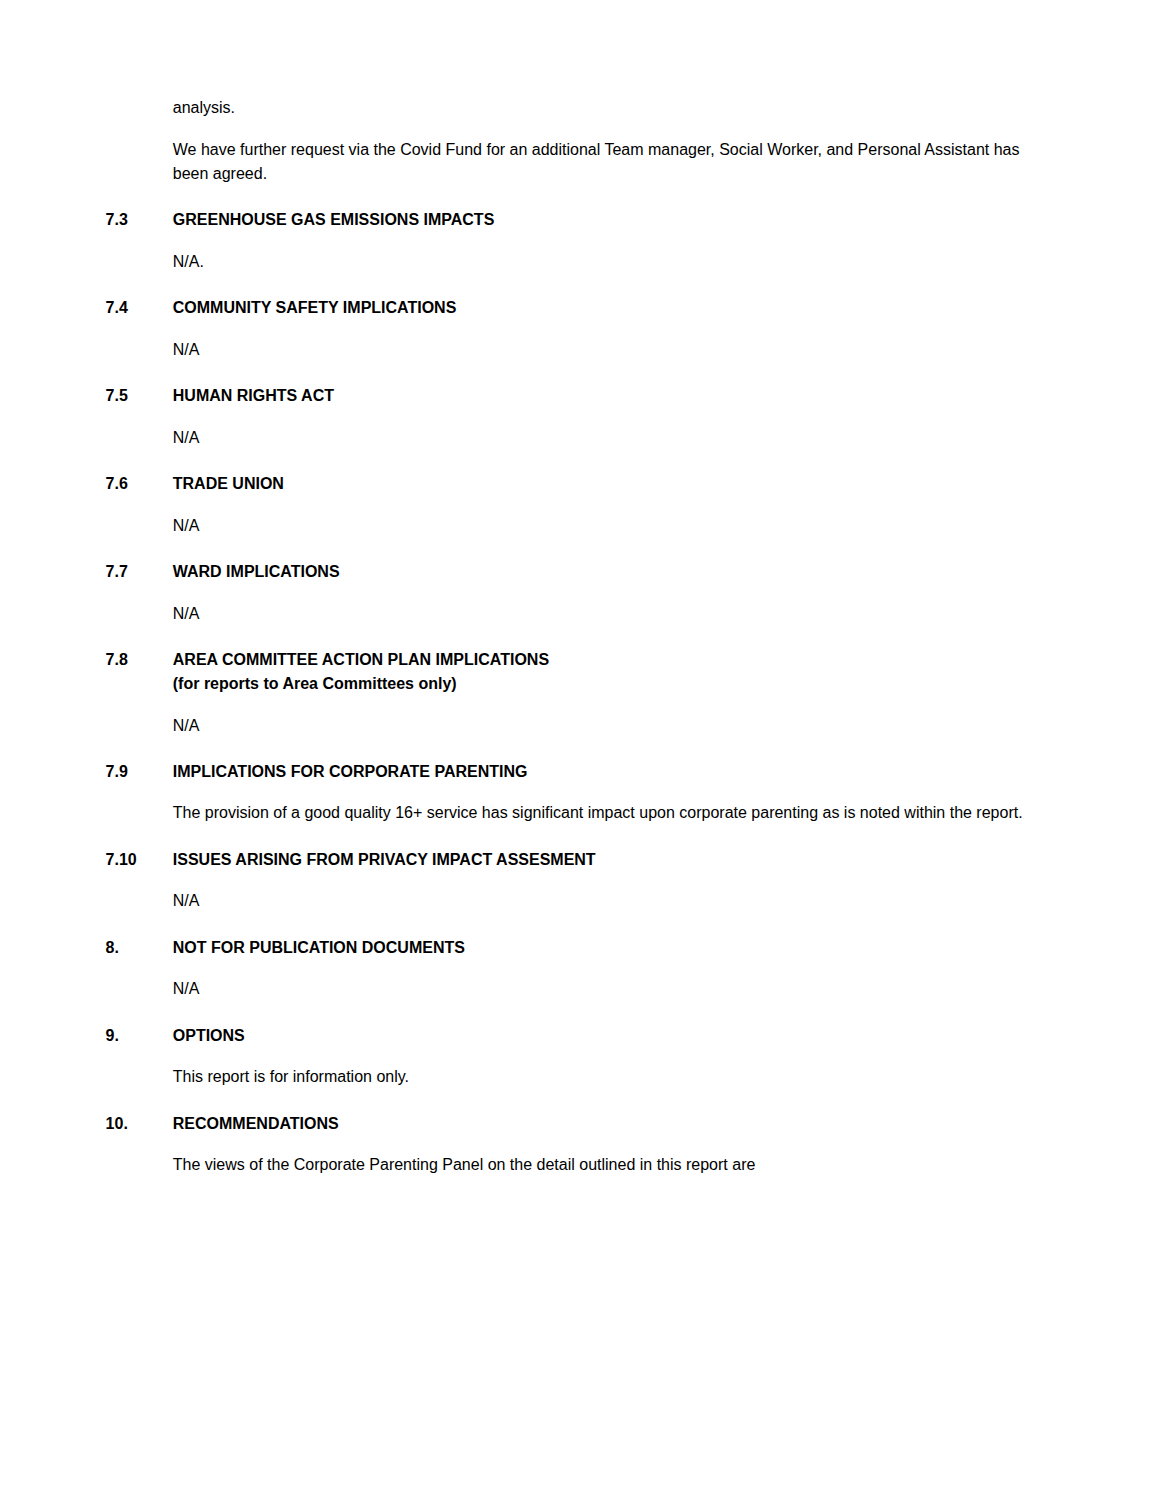analysis.
We have further request via the Covid Fund for an additional Team manager, Social Worker, and Personal Assistant has been agreed.
7.3 Greenhouse Gas Emissions Impacts
N/A.
7.4 Community Safety Implications
N/A
7.5 Human Rights Act
N/A
7.6 Trade Union
N/A
7.7 Ward Implications
N/A
7.8 Area Committee Action Plan Implications
(for reports to Area Committees only)
N/A
7.9 Implications for Corporate Parenting
The provision of a good quality 16+ service has significant impact upon corporate parenting as is noted within the report.
7.10 Issues Arising from Privacy Impact Assesment
N/A
8. Not for Publication Documents
N/A
9. Options
This report is for information only.
10. Recommendations
The views of the Corporate Parenting Panel on the detail outlined in this report are